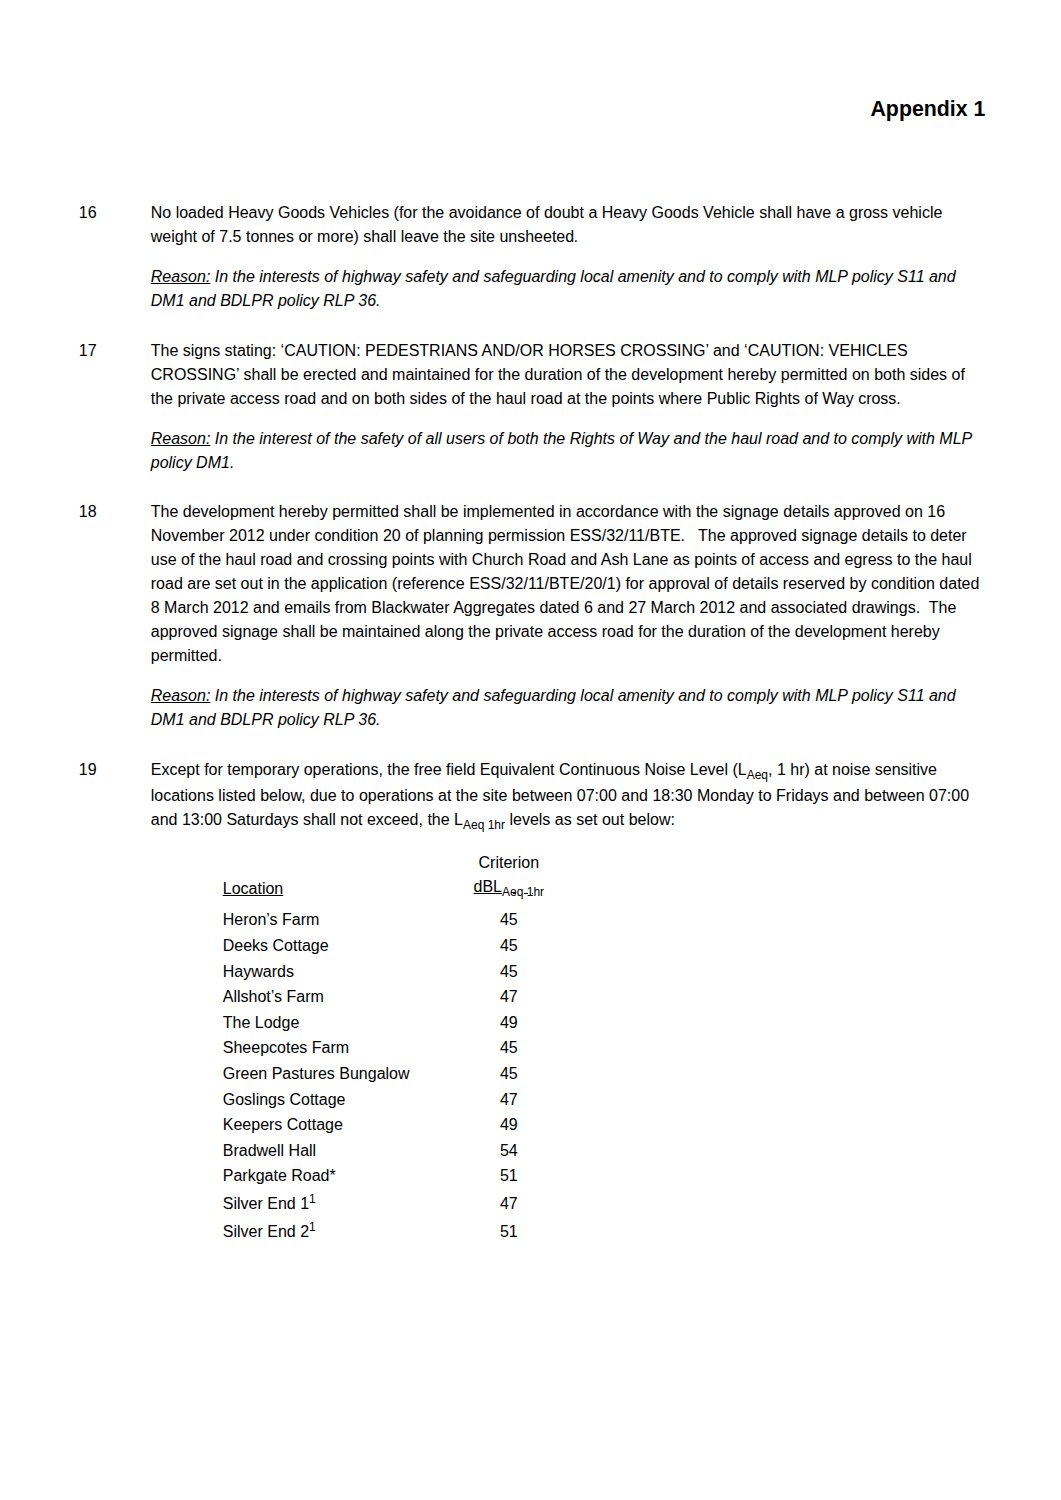Appendix 1
16
No loaded Heavy Goods Vehicles (for the avoidance of doubt a Heavy Goods Vehicle shall have a gross vehicle weight of 7.5 tonnes or more) shall leave the site unsheeted.
Reason: In the interests of highway safety and safeguarding local amenity and to comply with MLP policy S11 and DM1 and BDLPR policy RLP 36.
17
The signs stating: ‘CAUTION: PEDESTRIANS AND/OR HORSES CROSSING’ and ‘CAUTION: VEHICLES CROSSING’ shall be erected and maintained for the duration of the development hereby permitted on both sides of the private access road and on both sides of the haul road at the points where Public Rights of Way cross.
Reason: In the interest of the safety of all users of both the Rights of Way and the haul road and to comply with MLP policy DM1.
18
The development hereby permitted shall be implemented in accordance with the signage details approved on 16 November 2012 under condition 20 of planning permission ESS/32/11/BTE. The approved signage details to deter use of the haul road and crossing points with Church Road and Ash Lane as points of access and egress to the haul road are set out in the application (reference ESS/32/11/BTE/20/1) for approval of details reserved by condition dated 8 March 2012 and emails from Blackwater Aggregates dated 6 and 27 March 2012 and associated drawings. The approved signage shall be maintained along the private access road for the duration of the development hereby permitted.
Reason: In the interests of highway safety and safeguarding local amenity and to comply with MLP policy S11 and DM1 and BDLPR policy RLP 36.
19
Except for temporary operations, the free field Equivalent Continuous Noise Level (LAeq, 1 hr) at noise sensitive locations listed below, due to operations at the site between 07:00 and 18:30 Monday to Fridays and between 07:00 and 13:00 Saturdays shall not exceed, the LAeq 1hr levels as set out below:
| Location | Criterion dBL Aeq 1hr |
| --- | --- |
| Heron’s Farm | 45 |
| Deeks Cottage | 45 |
| Haywards | 45 |
| Allshot’s Farm | 47 |
| The Lodge | 49 |
| Sheepcotes Farm | 45 |
| Green Pastures Bungalow | 45 |
| Goslings Cottage | 47 |
| Keepers Cottage | 49 |
| Bradwell Hall | 54 |
| Parkgate Road* | 51 |
| Silver End 1 1 | 47 |
| Silver End 2 1 | 51 |